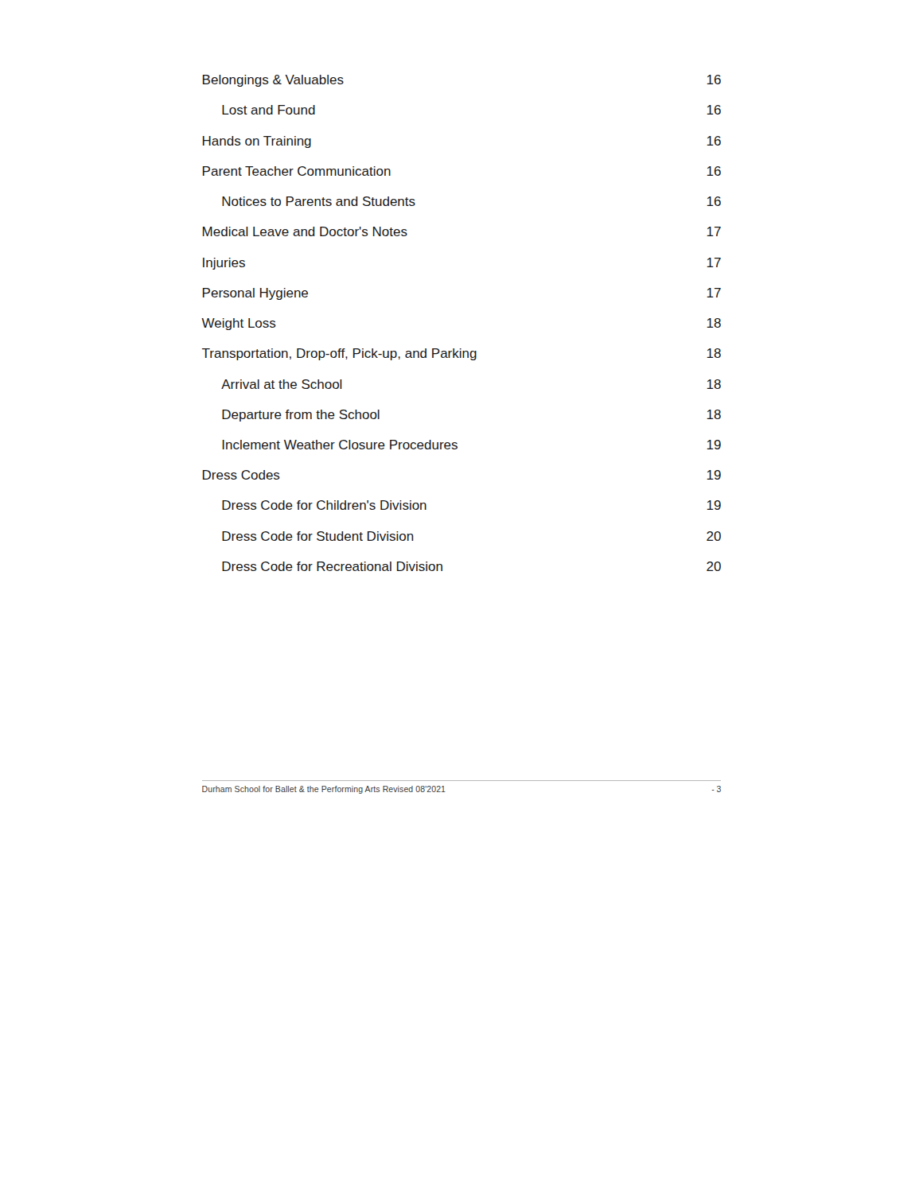Belongings & Valuables 16
Lost and Found 16
Hands on Training 16
Parent Teacher Communication 16
Notices to Parents and Students 16
Medical Leave and Doctor's Notes 17
Injuries 17
Personal Hygiene 17
Weight Loss 18
Transportation, Drop-off, Pick-up, and Parking 18
Arrival at the School 18
Departure from the School 18
Inclement Weather Closure Procedures 19
Dress Codes 19
Dress Code for Children's Division 19
Dress Code for Student Division 20
Dress Code for Recreational Division 20
Durham School for Ballet & the Performing Arts Revised 08'2021 - 3